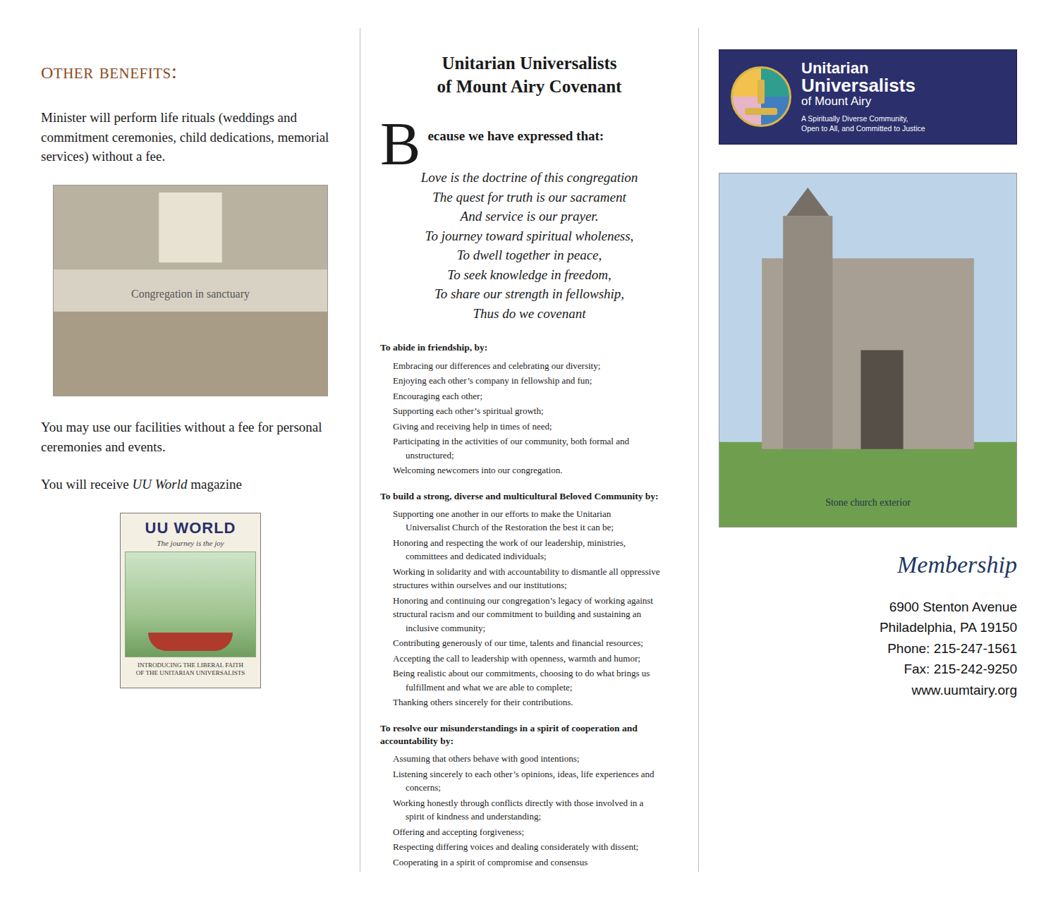Other Benefits:
Minister will perform life rituals (weddings and commitment ceremonies, child dedications, memorial services) without a fee.
You may use our facilities without a fee for personal ceremonies and events.
You will receive UU World magazine
UU WORLD
The journey is the joy
INTRODUCING THE LIBERAL FAITH
OF THE UNITARIAN UNIVERSALISTS
Unitarian Universalists
of Mount Airy Covenant
B
ecause we have expressed that:
Love is the doctrine of this congregation
The quest for truth is our sacrament
And service is our prayer.
To journey toward spiritual wholeness,
To dwell together in peace,
To seek knowledge in freedom,
To share our strength in fellowship,
Thus do we covenant
To abide in friendship, by:
Embracing our differences and celebrating our diversity;
Enjoying each other’s company in fellowship and fun;
Encouraging each other;
Supporting each other’s spiritual growth;
Giving and receiving help in times of need;
Participating in the activities of our community, both formal andunstructured;
Welcoming newcomers into our congregation.
To build a strong, diverse and multicultural Beloved Community by:
Supporting one another in our efforts to make the UnitarianUniversalist Church of the Restoration the best it can be;
Honoring and respecting the work of our leadership, ministries,committees and dedicated individuals;
Working in solidarity and with accountability to dismantle all oppressive structures within ourselves and our institutions;
Honoring and continuing our congregation’s legacy of working against structural racism and our commitment to building and sustaining aninclusive community;
Contributing generously of our time, talents and financial resources;
Accepting the call to leadership with openness, warmth and humor;
Being realistic about our commitments, choosing to do what brings usfulfillment and what we are able to complete;
Thanking others sincerely for their contributions.
To resolve our misunderstandings in a spirit of cooperation and accountability by:
Assuming that others behave with good intentions;
Listening sincerely to each other’s opinions, ideas, life experiences andconcerns;
Working honestly through conflicts directly with those involved in aspirit of kindness and understanding;
Offering and accepting forgiveness;
Respecting differing voices and dealing considerately with dissent;
Cooperating in a spirit of compromise and consensus
Unitarian
Universalists
of Mount Airy A Spiritually Diverse Community,
Open to All, and Committed to Justice
Membership
6900 Stenton Avenue
Philadelphia, PA 19150
Phone: 215-247-1561
Fax: 215-242-9250
www.uumtairy.org